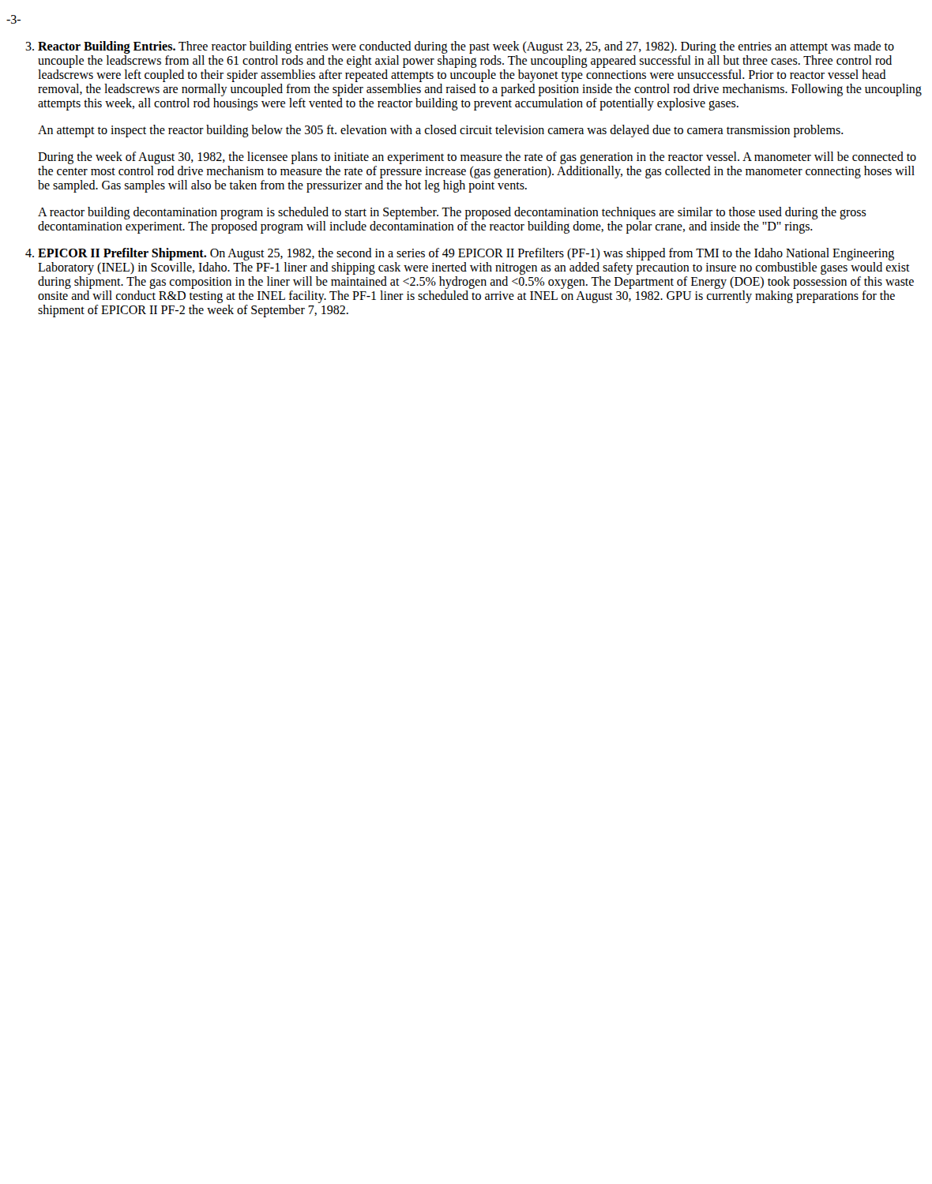-3-
Reactor Building Entries. Three reactor building entries were conducted during the past week (August 23, 25, and 27, 1982). During the entries an attempt was made to uncouple the leadscrews from all the 61 control rods and the eight axial power shaping rods. The uncoupling appeared successful in all but three cases. Three control rod leadscrews were left coupled to their spider assemblies after repeated attempts to uncouple the bayonet type connections were unsuccessful. Prior to reactor vessel head removal, the leadscrews are normally uncoupled from the spider assemblies and raised to a parked position inside the control rod drive mechanisms. Following the uncoupling attempts this week, all control rod housings were left vented to the reactor building to prevent accumulation of potentially explosive gases.
An attempt to inspect the reactor building below the 305 ft. elevation with a closed circuit television camera was delayed due to camera transmission problems.
During the week of August 30, 1982, the licensee plans to initiate an experiment to measure the rate of gas generation in the reactor vessel. A manometer will be connected to the center most control rod drive mechanism to measure the rate of pressure increase (gas generation). Additionally, the gas collected in the manometer connecting hoses will be sampled. Gas samples will also be taken from the pressurizer and the hot leg high point vents.
A reactor building decontamination program is scheduled to start in September. The proposed decontamination techniques are similar to those used during the gross decontamination experiment. The proposed program will include decontamination of the reactor building dome, the polar crane, and inside the "D" rings.
EPICOR II Prefilter Shipment. On August 25, 1982, the second in a series of 49 EPICOR II Prefilters (PF-1) was shipped from TMI to the Idaho National Engineering Laboratory (INEL) in Scoville, Idaho. The PF-1 liner and shipping cask were inerted with nitrogen as an added safety precaution to insure no combustible gases would exist during shipment. The gas composition in the liner will be maintained at <2.5% hydrogen and <0.5% oxygen. The Department of Energy (DOE) took possession of this waste onsite and will conduct R&D testing at the INEL facility. The PF-1 liner is scheduled to arrive at INEL on August 30, 1982. GPU is currently making preparations for the shipment of EPICOR II PF-2 the week of September 7, 1982.